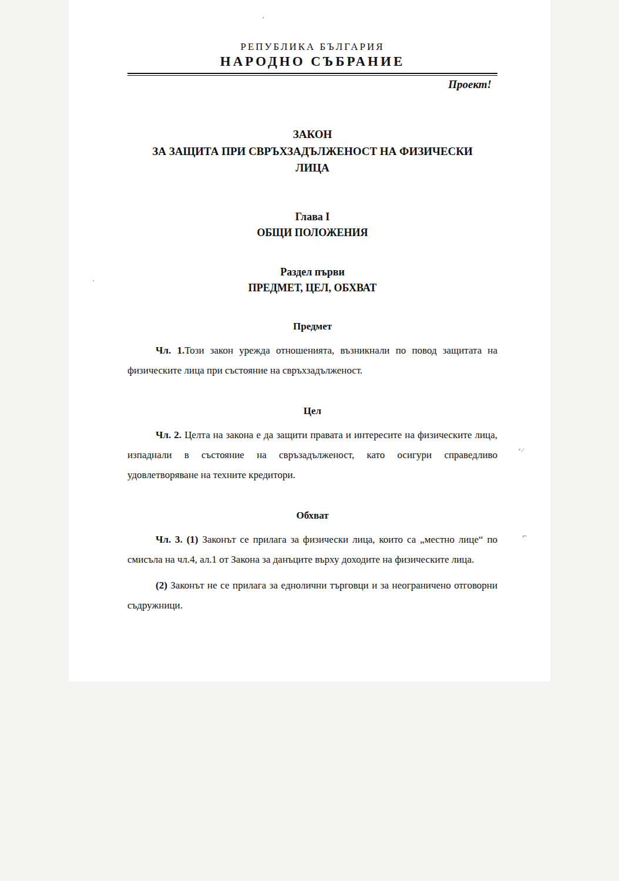′
РЕПУБЛИКА БЪЛГАРИЯ
НАРОДНО СЪБРАНИЕ
Проект!
Закон
за защита при свръхзадълженост на физически
лица
Глава I ОБЩИ ПОЛОЖЕНИЯ
Раздел първи
ПРЕДМЕТ, ЦЕЛ, ОБХВАТ
Предмет
Чл. 1. Този закон урежда отношенията, възникнали по повод защитата на физическите лица при състояние на свръхзадълженост.
Цел
Чл. 2. Целта на закона е да защити правата и интересите на физическите лица, изпаднали в състояние на свръзадълженост, като осигури справедливо удовлетворяване на техните кредитори.
Обхват
Чл. 3. (1) Законът се прилага за физически лица, които са „местно лице“ по смисъла на чл.4, ал.1 от Закона за данъците върху доходите на физическите лица.
(2) Законът не се прилага за еднолични търговци и за неограничено отговорни съдружници.
·
ᵉ ⁄
⌐